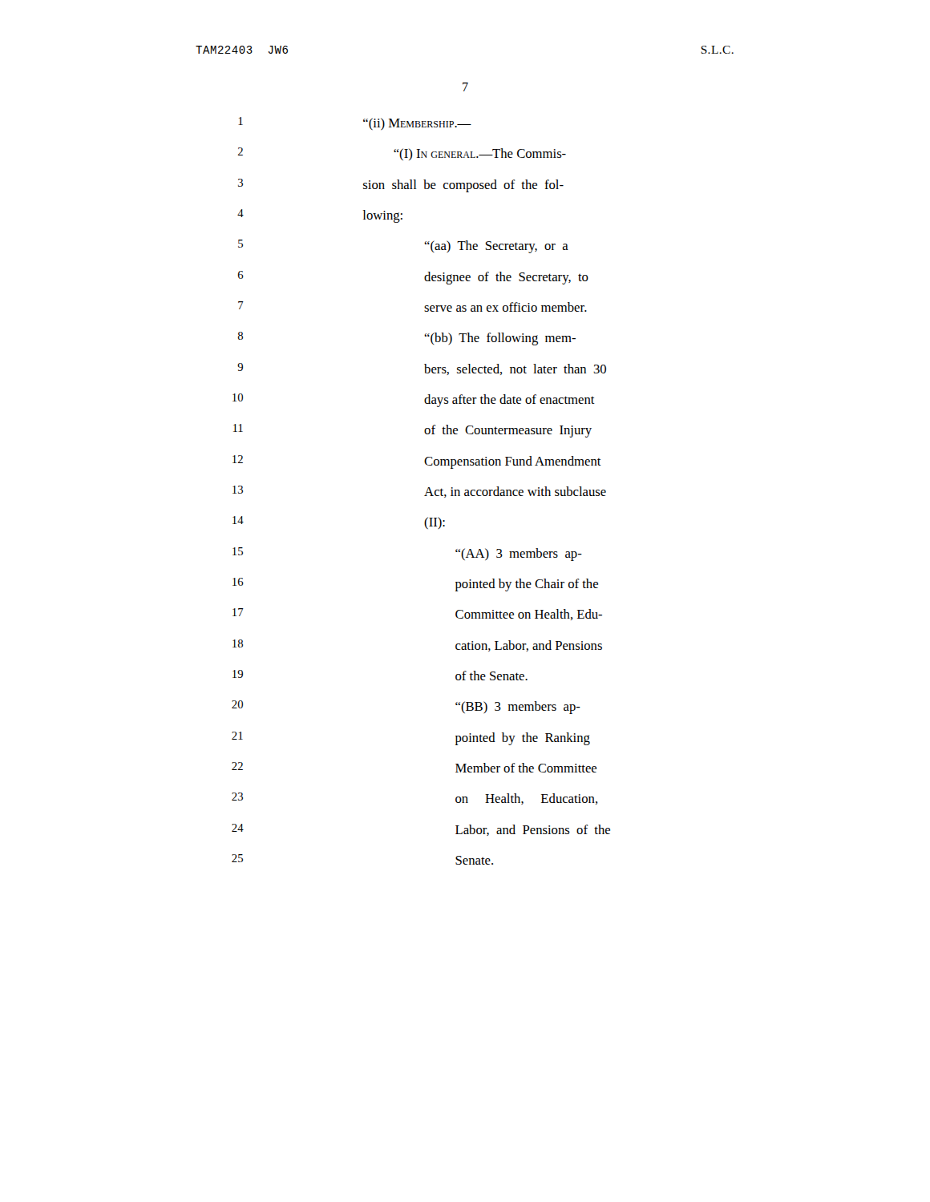TAM22403 JW6
S.L.C.
7
| 1 | “(ii) Membership .— |
| 2 | “(I) In general .—The Commis- |
| 3 | sion shall be composed of the fol- |
| 4 | lowing: |
| 5 | “(aa) The Secretary, or a |
| 6 | designee of the Secretary, to |
| 7 | serve as an ex officio member. |
| 8 | “(bb) The following mem- |
| 9 | bers, selected, not later than 30 |
| 10 | days after the date of enactment |
| 11 | of the Countermeasure Injury |
| 12 | Compensation Fund Amendment |
| 13 | Act, in accordance with subclause |
| 14 | (II): |
| 15 | “(AA) 3 members ap- |
| 16 | pointed by the Chair of the |
| 17 | Committee on Health, Edu- |
| 18 | cation, Labor, and Pensions |
| 19 | of the Senate. |
| 20 | “(BB) 3 members ap- |
| 21 | pointed by the Ranking |
| 22 | Member of the Committee |
| 23 | on Health, Education, |
| 24 | Labor, and Pensions of the |
| 25 | Senate. |